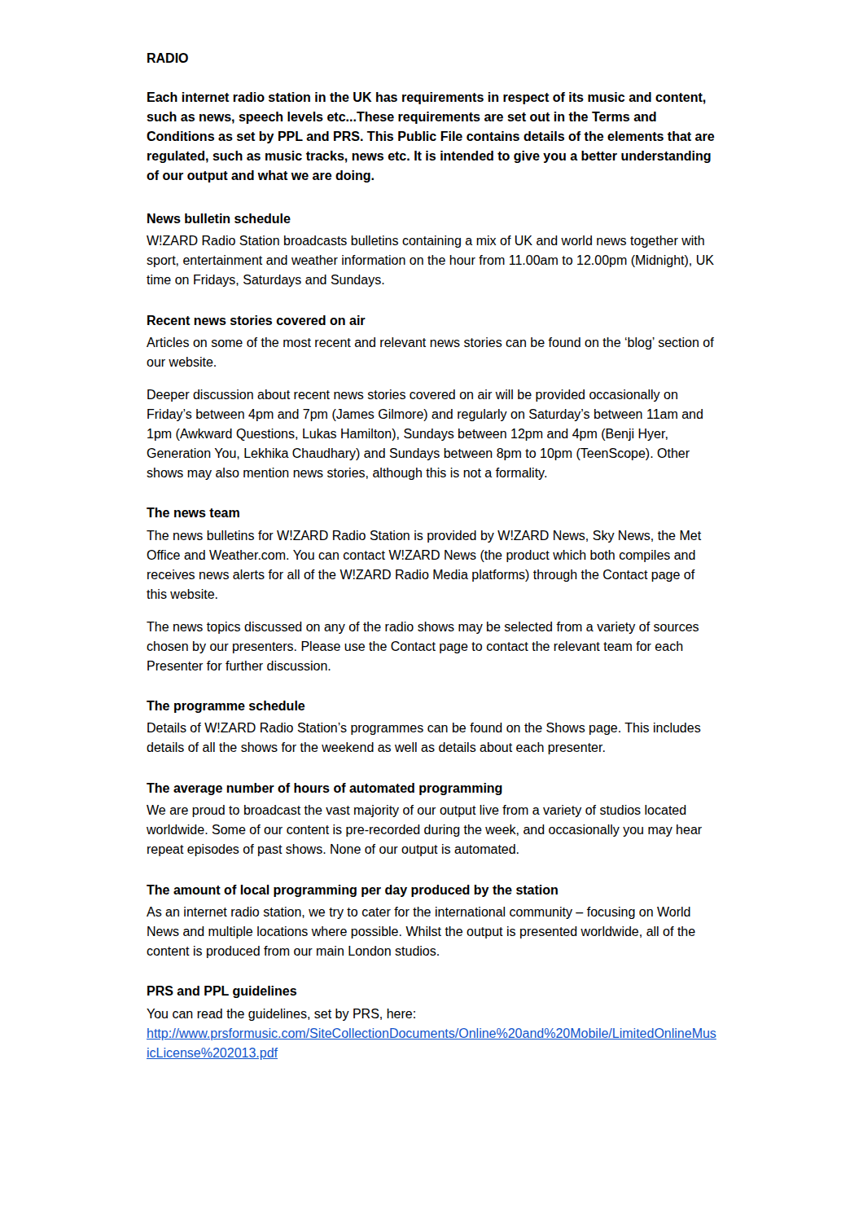RADIO
Each internet radio station in the UK has requirements in respect of its music and content, such as news, speech levels etc...These requirements are set out in the Terms and Conditions as set by PPL and PRS. This Public File contains details of the elements that are regulated, such as music tracks, news etc. It is intended to give you a better understanding of our output and what we are doing.
News bulletin schedule
W!ZARD Radio Station broadcasts bulletins containing a mix of UK and world news together with sport, entertainment and weather information on the hour from 11.00am to 12.00pm (Midnight), UK time on Fridays, Saturdays and Sundays.
Recent news stories covered on air
Articles on some of the most recent and relevant news stories can be found on the ‘blog’ section of our website.
Deeper discussion about recent news stories covered on air will be provided occasionally on Friday’s between 4pm and 7pm (James Gilmore) and regularly on Saturday’s between 11am and 1pm (Awkward Questions, Lukas Hamilton), Sundays between 12pm and 4pm (Benji Hyer, Generation You, Lekhika Chaudhary) and Sundays between 8pm to 10pm (TeenScope). Other shows may also mention news stories, although this is not a formality.
The news team
The news bulletins for W!ZARD Radio Station is provided by W!ZARD News, Sky News, the Met Office and Weather.com. You can contact W!ZARD News (the product which both compiles and receives news alerts for all of the W!ZARD Radio Media platforms) through the Contact page of this website.
The news topics discussed on any of the radio shows may be selected from a variety of sources chosen by our presenters. Please use the Contact page to contact the relevant team for each Presenter for further discussion.
The programme schedule
Details of W!ZARD Radio Station’s programmes can be found on the Shows page. This includes details of all the shows for the weekend as well as details about each presenter.
The average number of hours of automated programming
We are proud to broadcast the vast majority of our output live from a variety of studios located worldwide. Some of our content is pre-recorded during the week, and occasionally you may hear repeat episodes of past shows. None of our output is automated.
The amount of local programming per day produced by the station
As an internet radio station, we try to cater for the international community – focusing on World News and multiple locations where possible. Whilst the output is presented worldwide, all of the content is produced from our main London studios.
PRS and PPL guidelines
You can read the guidelines, set by PRS, here:
http://www.prsformusic.com/SiteCollectionDocuments/Online%20and%20Mobile/LimitedOnlineMusicLicense%202013.pdf